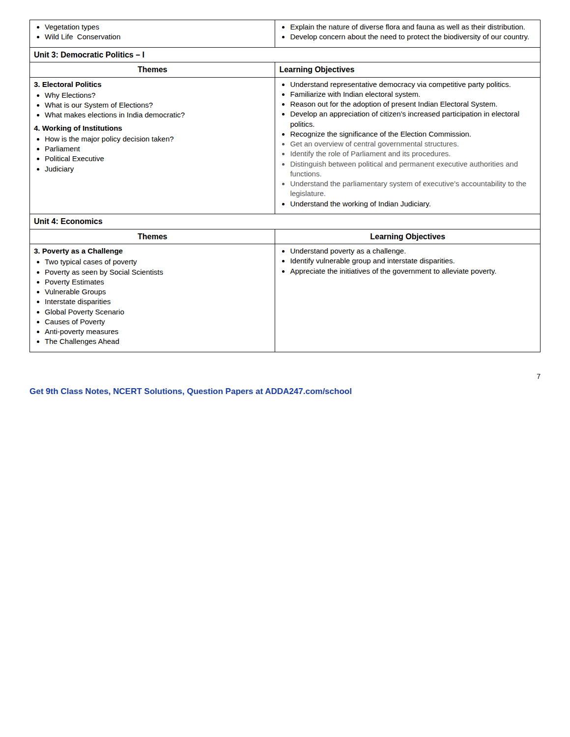| Vegetation types Wild Life Conservation | Explain the nature of diverse flora and fauna as well as their distribution. Develop concern about the need to protect the biodiversity of our country. |
| Unit 3: Democratic Politics – I |
| Themes | Learning Objectives |
| 3. Electoral Politics Why Elections? What is our System of Elections? What makes elections in India democratic? 4. Working of Institutions How is the major policy decision taken? Parliament Political Executive Judiciary | Understand representative democracy via competitive party politics. Familiarize with Indian electoral system. Reason out for the adoption of present Indian Electoral System. Develop an appreciation of citizen’s increased participation in electoral politics. Recognize the significance of the Election Commission. Get an overview of central governmental structures. Identify the role of Parliament and its procedures. Distinguish between political and permanent executive authorities and functions. Understand the parliamentary system of executive’s accountability to the legislature. Understand the working of Indian Judiciary. |
| Unit 4: Economics |
| Themes | Learning Objectives |
| 3. Poverty as a Challenge Two typical cases of poverty Poverty as seen by Social Scientists Poverty Estimates Vulnerable Groups Interstate disparities Global Poverty Scenario Causes of Poverty Anti-poverty measures The Challenges Ahead | Understand poverty as a challenge. Identify vulnerable group and interstate disparities. Appreciate the initiatives of the government to alleviate poverty. |
7
Get 9th Class Notes, NCERT Solutions, Question Papers at ADDA247.com/school